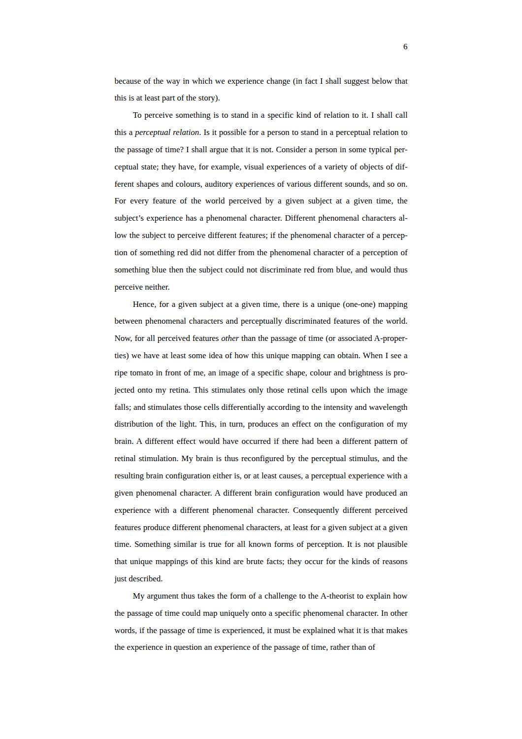6
because of the way in which we experience change (in fact I shall suggest below that this is at least part of the story).
To perceive something is to stand in a specific kind of relation to it. I shall call this a perceptual relation. Is it possible for a person to stand in a perceptual relation to the passage of time? I shall argue that it is not. Consider a person in some typical perceptual state; they have, for example, visual experiences of a variety of objects of different shapes and colours, auditory experiences of various different sounds, and so on. For every feature of the world perceived by a given subject at a given time, the subject’s experience has a phenomenal character. Different phenomenal characters allow the subject to perceive different features; if the phenomenal character of a perception of something red did not differ from the phenomenal character of a perception of something blue then the subject could not discriminate red from blue, and would thus perceive neither.
Hence, for a given subject at a given time, there is a unique (one-one) mapping between phenomenal characters and perceptually discriminated features of the world. Now, for all perceived features other than the passage of time (or associated A-properties) we have at least some idea of how this unique mapping can obtain. When I see a ripe tomato in front of me, an image of a specific shape, colour and brightness is projected onto my retina. This stimulates only those retinal cells upon which the image falls; and stimulates those cells differentially according to the intensity and wavelength distribution of the light. This, in turn, produces an effect on the configuration of my brain. A different effect would have occurred if there had been a different pattern of retinal stimulation. My brain is thus reconfigured by the perceptual stimulus, and the resulting brain configuration either is, or at least causes, a perceptual experience with a given phenomenal character. A different brain configuration would have produced an experience with a different phenomenal character. Consequently different perceived features produce different phenomenal characters, at least for a given subject at a given time. Something similar is true for all known forms of perception. It is not plausible that unique mappings of this kind are brute facts; they occur for the kinds of reasons just described.
My argument thus takes the form of a challenge to the A-theorist to explain how the passage of time could map uniquely onto a specific phenomenal character. In other words, if the passage of time is experienced, it must be explained what it is that makes the experience in question an experience of the passage of time, rather than of